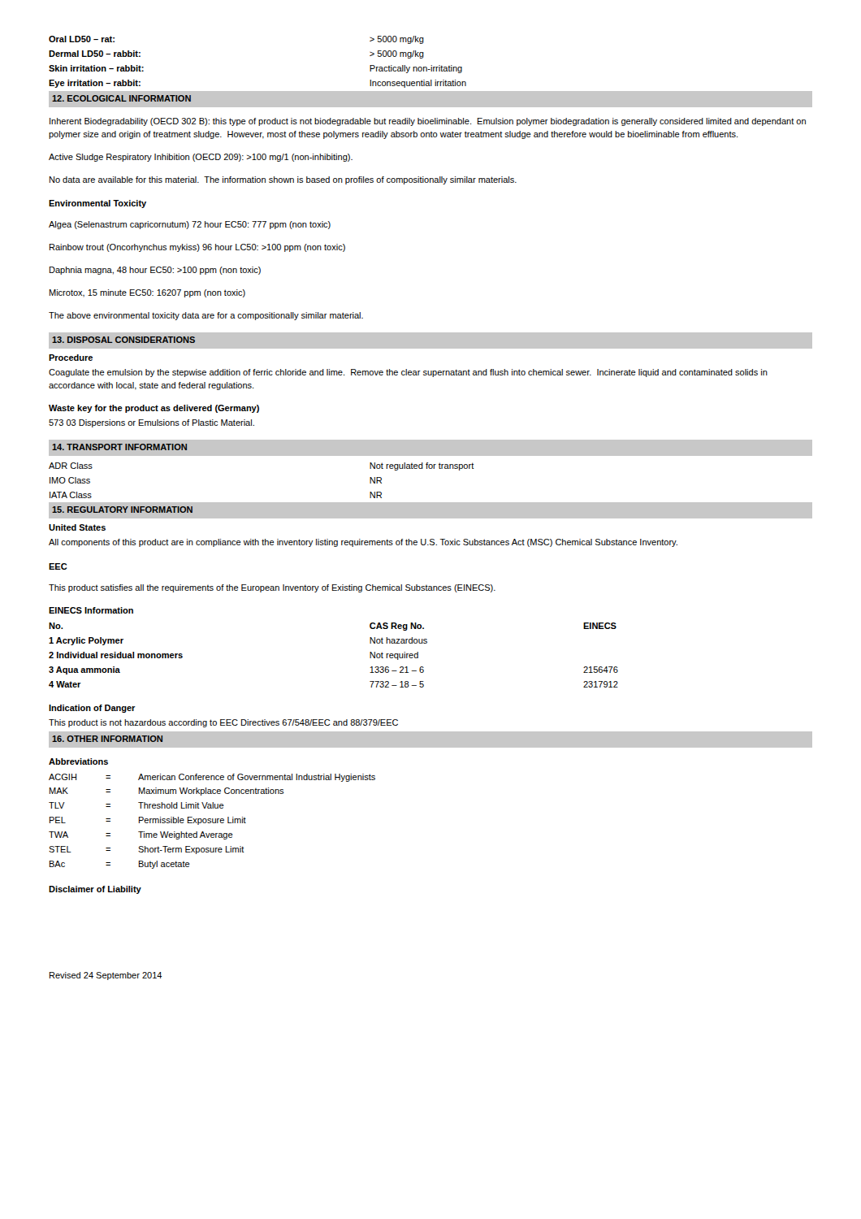| Oral LD50 – rat: | > 5000 mg/kg |
| Dermal LD50 – rabbit: | > 5000 mg/kg |
| Skin irritation – rabbit: | Practically non-irritating |
| Eye irritation – rabbit: | Inconsequential irritation |
12. ECOLOGICAL INFORMATION
Inherent Biodegradability (OECD 302 B): this type of product is not biodegradable but readily bioeliminable. Emulsion polymer biodegradation is generally considered limited and dependant on polymer size and origin of treatment sludge. However, most of these polymers readily absorb onto water treatment sludge and therefore would be bioeliminable from effluents.
Active Sludge Respiratory Inhibition (OECD 209): >100 mg/1 (non-inhibiting).
No data are available for this material. The information shown is based on profiles of compositionally similar materials.
Environmental Toxicity
Algea (Selenastrum capricornutum) 72 hour EC50: 777 ppm (non toxic)
Rainbow trout (Oncorhynchus mykiss) 96 hour LC50: >100 ppm (non toxic)
Daphnia magna, 48 hour EC50: >100 ppm (non toxic)
Microtox, 15 minute EC50: 16207 ppm (non toxic)
The above environmental toxicity data are for a compositionally similar material.
13. DISPOSAL CONSIDERATIONS
Procedure
Coagulate the emulsion by the stepwise addition of ferric chloride and lime. Remove the clear supernatant and flush into chemical sewer. Incinerate liquid and contaminated solids in accordance with local, state and federal regulations.
Waste key for the product as delivered (Germany)
573 03 Dispersions or Emulsions of Plastic Material.
14. TRANSPORT INFORMATION
| ADR Class | Not regulated for transport |
| IMO Class | NR |
| IATA Class | NR |
15. REGULATORY INFORMATION
United States
All components of this product are in compliance with the inventory listing requirements of the U.S. Toxic Substances Act (MSC) Chemical Substance Inventory.
EEC
This product satisfies all the requirements of the European Inventory of Existing Chemical Substances (EINECS).
EINECS Information
| No. | CAS Reg No. | EINECS |
| 1 Acrylic Polymer | Not hazardous | |
| 2 Individual residual monomers | Not required | |
| 3 Aqua ammonia | 1336 – 21 – 6 | 2156476 |
| 4 Water | 7732 – 18 – 5 | 2317912 |
Indication of Danger
This product is not hazardous according to EEC Directives 67/548/EEC and 88/379/EEC
16. OTHER INFORMATION
Abbreviations
| ACGIH | = | American Conference of Governmental Industrial Hygienists |
| MAK | = | Maximum Workplace Concentrations |
| TLV | = | Threshold Limit Value |
| PEL | = | Permissible Exposure Limit |
| TWA | = | Time Weighted Average |
| STEL | = | Short-Term Exposure Limit |
| BAc | = | Butyl acetate |
Disclaimer of Liability
Revised 24 September 2014